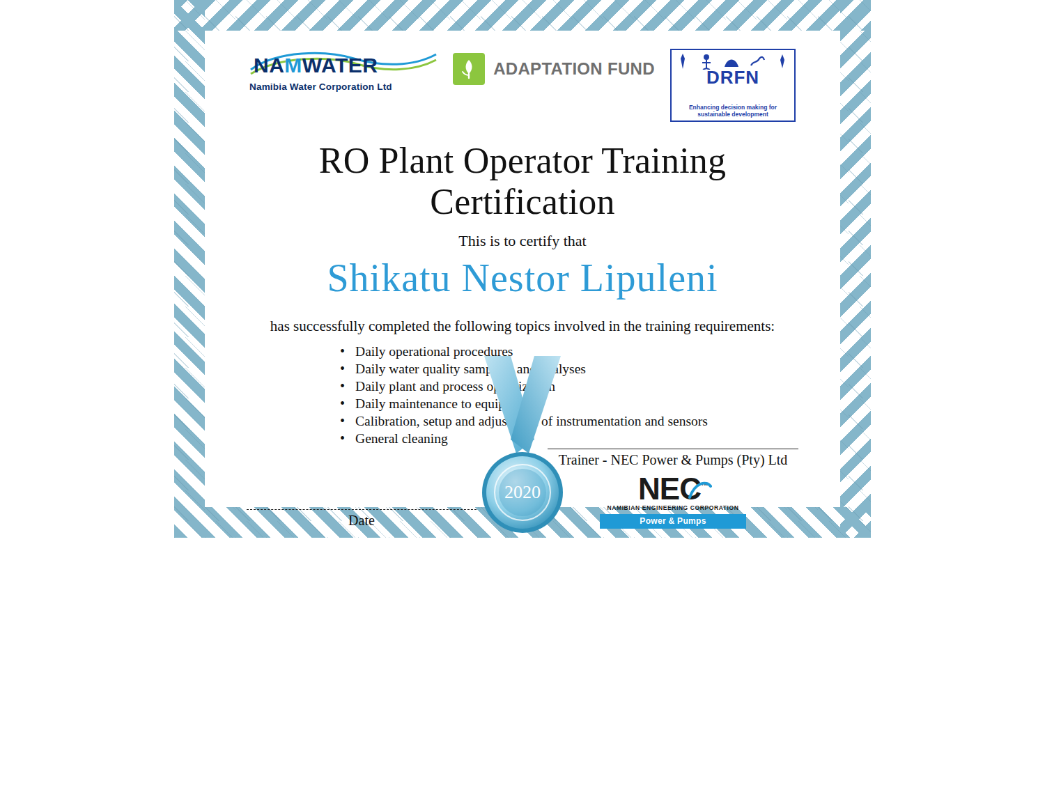NAMWATER
Namibia Water Corporation Ltd
ADAPTATION FUND
DRFN
Enhancing decision making for
sustainable development
RO Plant Operator Training Certification
This is to certify that
Shikatu Nestor Lipuleni
has successfully completed the following topics involved in the training requirements:
Daily operational procedures
Daily water quality sampling and analyses
Daily plant and process optimization
Daily maintenance to equipment
Calibration, setup and adjustment of instrumentation and sensors
General cleaning
Date
2020
Trainer - NEC Power & Pumps (Pty) Ltd
NEC™
NAMIBIAN ENGINEERING CORPORATION
Power & Pumps